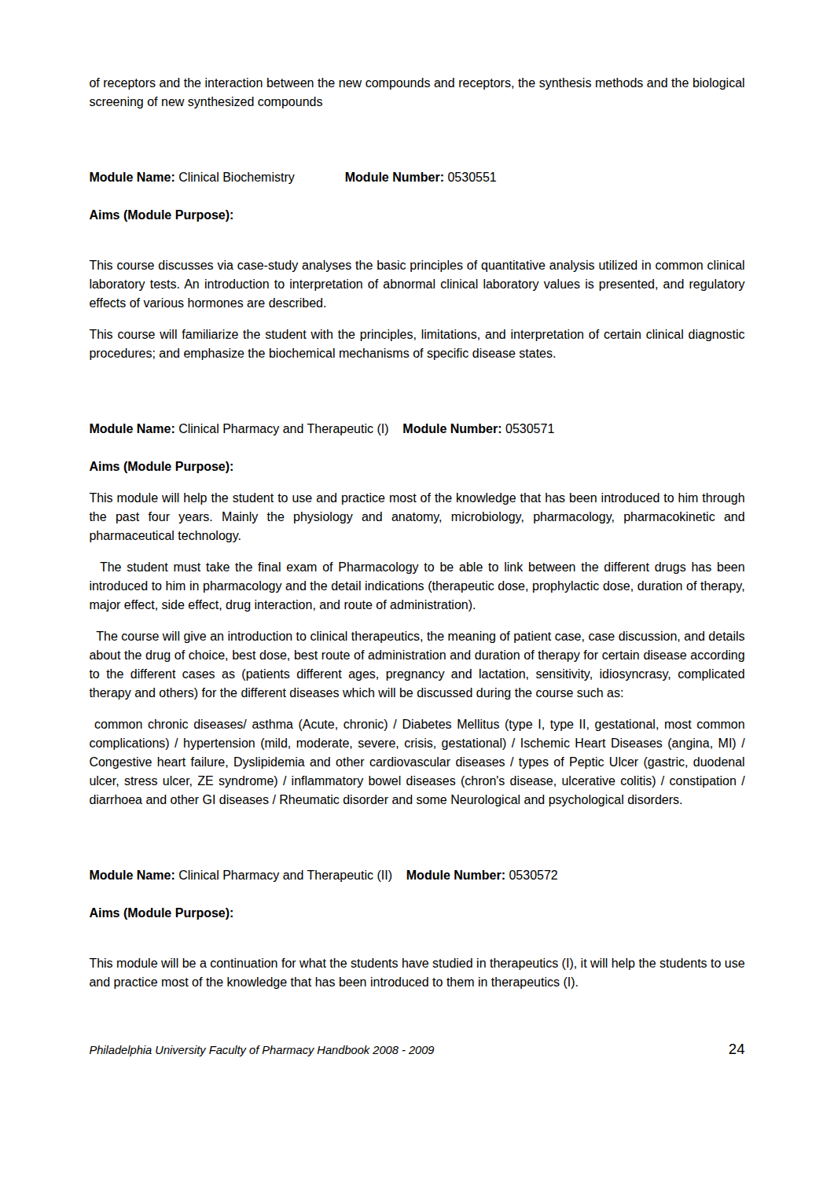of receptors and the interaction between the new compounds and receptors, the synthesis methods and the biological screening of new synthesized compounds
Module Name: Clinical Biochemistry Module Number: 0530551
Aims (Module Purpose):
This course discusses via case-study analyses the basic principles of quantitative analysis utilized in common clinical laboratory tests. An introduction to interpretation of abnormal clinical laboratory values is presented, and regulatory effects of various hormones are described.
This course will familiarize the student with the principles, limitations, and interpretation of certain clinical diagnostic procedures; and emphasize the biochemical mechanisms of specific disease states.
Module Name: Clinical Pharmacy and Therapeutic (I) Module Number: 0530571
Aims (Module Purpose):
This module will help the student to use and practice most of the knowledge that has been introduced to him through the past four years. Mainly the physiology and anatomy, microbiology, pharmacology, pharmacokinetic and pharmaceutical technology.
The student must take the final exam of Pharmacology to be able to link between the different drugs has been introduced to him in pharmacology and the detail indications (therapeutic dose, prophylactic dose, duration of therapy, major effect, side effect, drug interaction, and route of administration).
The course will give an introduction to clinical therapeutics, the meaning of patient case, case discussion, and details about the drug of choice, best dose, best route of administration and duration of therapy for certain disease according to the different cases as (patients different ages, pregnancy and lactation, sensitivity, idiosyncrasy, complicated therapy and others) for the different diseases which will be discussed during the course such as:
common chronic diseases/ asthma (Acute, chronic) / Diabetes Mellitus (type I, type II, gestational, most common complications) / hypertension (mild, moderate, severe, crisis, gestational) / Ischemic Heart Diseases (angina, MI) / Congestive heart failure, Dyslipidemia and other cardiovascular diseases / types of Peptic Ulcer (gastric, duodenal ulcer, stress ulcer, ZE syndrome) / inflammatory bowel diseases (chron's disease, ulcerative colitis) / constipation / diarrhoea and other GI diseases / Rheumatic disorder and some Neurological and psychological disorders.
Module Name: Clinical Pharmacy and Therapeutic (II) Module Number: 0530572
Aims (Module Purpose):
This module will be a continuation for what the students have studied in therapeutics (I), it will help the students to use and practice most of the knowledge that has been introduced to them in therapeutics (I).
Philadelphia University Faculty of Pharmacy Handbook 2008 - 2009 24